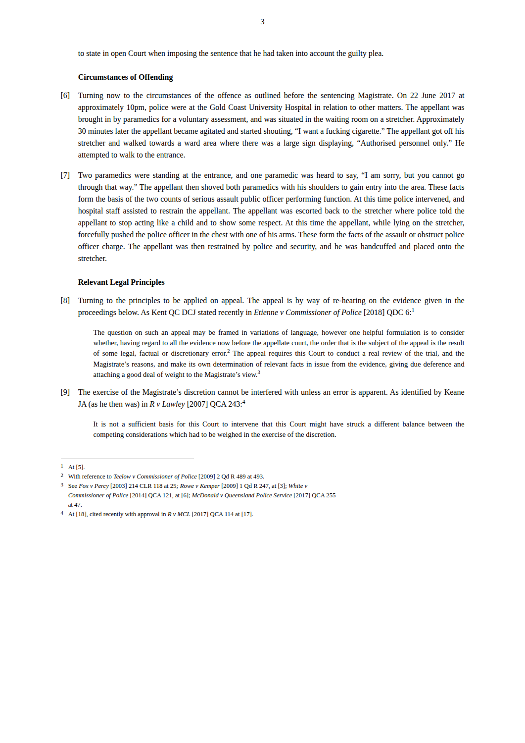3
to state in open Court when imposing the sentence that he had taken into account the guilty plea.
Circumstances of Offending
[6]
Turning now to the circumstances of the offence as outlined before the sentencing Magistrate. On 22 June 2017 at approximately 10pm, police were at the Gold Coast University Hospital in relation to other matters. The appellant was brought in by paramedics for a voluntary assessment, and was situated in the waiting room on a stretcher. Approximately 30 minutes later the appellant became agitated and started shouting, “I want a fucking cigarette.” The appellant got off his stretcher and walked towards a ward area where there was a large sign displaying, “Authorised personnel only.” He attempted to walk to the entrance.
[7]
Two paramedics were standing at the entrance, and one paramedic was heard to say, “I am sorry, but you cannot go through that way.” The appellant then shoved both paramedics with his shoulders to gain entry into the area. These facts form the basis of the two counts of serious assault public officer performing function. At this time police intervened, and hospital staff assisted to restrain the appellant. The appellant was escorted back to the stretcher where police told the appellant to stop acting like a child and to show some respect. At this time the appellant, while lying on the stretcher, forcefully pushed the police officer in the chest with one of his arms. These form the facts of the assault or obstruct police officer charge. The appellant was then restrained by police and security, and he was handcuffed and placed onto the stretcher.
Relevant Legal Principles
[8]
Turning to the principles to be applied on appeal. The appeal is by way of re-hearing on the evidence given in the proceedings below. As Kent QC DCJ stated recently in Etienne v Commissioner of Police [2018] QDC 6:1
The question on such an appeal may be framed in variations of language, however one helpful formulation is to consider whether, having regard to all the evidence now before the appellate court, the order that is the subject of the appeal is the result of some legal, factual or discretionary error.2 The appeal requires this Court to conduct a real review of the trial, and the Magistrate’s reasons, and make its own determination of relevant facts in issue from the evidence, giving due deference and attaching a good deal of weight to the Magistrate’s view.3
[9]
The exercise of the Magistrate’s discretion cannot be interfered with unless an error is apparent. As identified by Keane JA (as he then was) in R v Lawley [2007] QCA 243:4
It is not a sufficient basis for this Court to intervene that this Court might have struck a different balance between the competing considerations which had to be weighed in the exercise of the discretion.
1 At [5].
2 With reference to Teelow v Commissioner of Police [2009] 2 Qd R 489 at 493.
3 See Fox v Percy [2003] 214 CLR 118 at 25; Rowe v Kemper [2009] 1 Qd R 247, at [3]; White v
Commissioner of Police [2014] QCA 121, at [6]; McDonald v Queensland Police Service [2017] QCA 255
at 47.
4 At [18], cited recently with approval in R v MCL [2017] QCA 114 at [17].